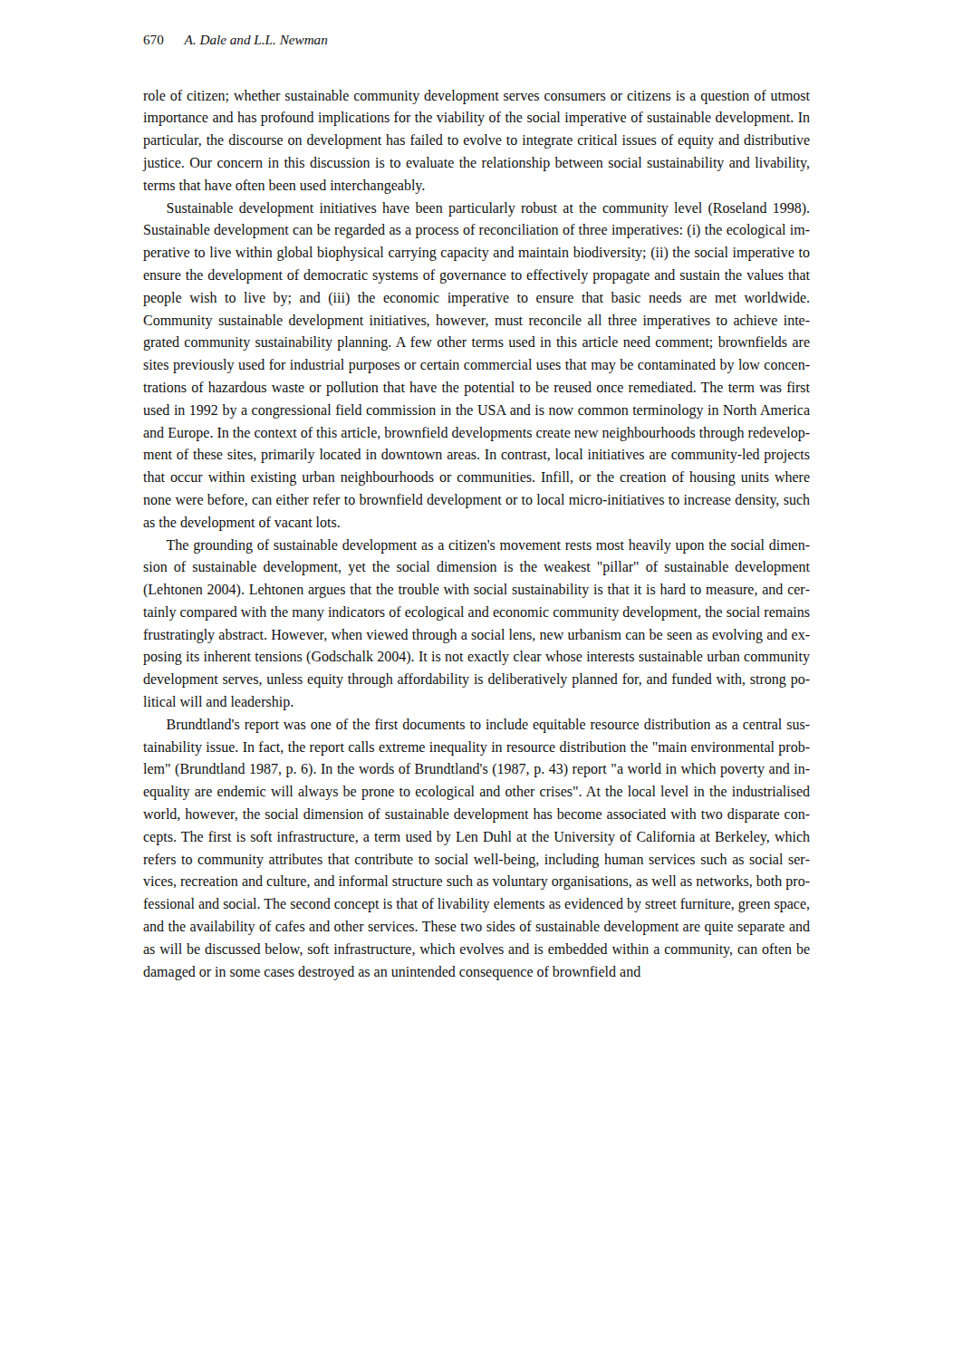670 A. Dale and L.L. Newman
role of citizen; whether sustainable community development serves consumers or citizens is a question of utmost importance and has profound implications for the viability of the social imperative of sustainable development. In particular, the discourse on development has failed to evolve to integrate critical issues of equity and distributive justice. Our concern in this discussion is to evaluate the relationship between social sustainability and livability, terms that have often been used interchangeably.
Sustainable development initiatives have been particularly robust at the community level (Roseland 1998). Sustainable development can be regarded as a process of reconciliation of three imperatives: (i) the ecological imperative to live within global biophysical carrying capacity and maintain biodiversity; (ii) the social imperative to ensure the development of democratic systems of governance to effectively propagate and sustain the values that people wish to live by; and (iii) the economic imperative to ensure that basic needs are met worldwide. Community sustainable development initiatives, however, must reconcile all three imperatives to achieve integrated community sustainability planning. A few other terms used in this article need comment; brownfields are sites previously used for industrial purposes or certain commercial uses that may be contaminated by low concentrations of hazardous waste or pollution that have the potential to be reused once remediated. The term was first used in 1992 by a congressional field commission in the USA and is now common terminology in North America and Europe. In the context of this article, brownfield developments create new neighbourhoods through redevelopment of these sites, primarily located in downtown areas. In contrast, local initiatives are community-led projects that occur within existing urban neighbourhoods or communities. Infill, or the creation of housing units where none were before, can either refer to brownfield development or to local micro-initiatives to increase density, such as the development of vacant lots.
The grounding of sustainable development as a citizen's movement rests most heavily upon the social dimension of sustainable development, yet the social dimension is the weakest "pillar" of sustainable development (Lehtonen 2004). Lehtonen argues that the trouble with social sustainability is that it is hard to measure, and certainly compared with the many indicators of ecological and economic community development, the social remains frustratingly abstract. However, when viewed through a social lens, new urbanism can be seen as evolving and exposing its inherent tensions (Godschalk 2004). It is not exactly clear whose interests sustainable urban community development serves, unless equity through affordability is deliberatively planned for, and funded with, strong political will and leadership.
Brundtland's report was one of the first documents to include equitable resource distribution as a central sustainability issue. In fact, the report calls extreme inequality in resource distribution the "main environmental problem" (Brundtland 1987, p. 6). In the words of Brundtland's (1987, p. 43) report "a world in which poverty and inequality are endemic will always be prone to ecological and other crises". At the local level in the industrialised world, however, the social dimension of sustainable development has become associated with two disparate concepts. The first is soft infrastructure, a term used by Len Duhl at the University of California at Berkeley, which refers to community attributes that contribute to social well-being, including human services such as social services, recreation and culture, and informal structure such as voluntary organisations, as well as networks, both professional and social. The second concept is that of livability elements as evidenced by street furniture, green space, and the availability of cafes and other services. These two sides of sustainable development are quite separate and as will be discussed below, soft infrastructure, which evolves and is embedded within a community, can often be damaged or in some cases destroyed as an unintended consequence of brownfield and